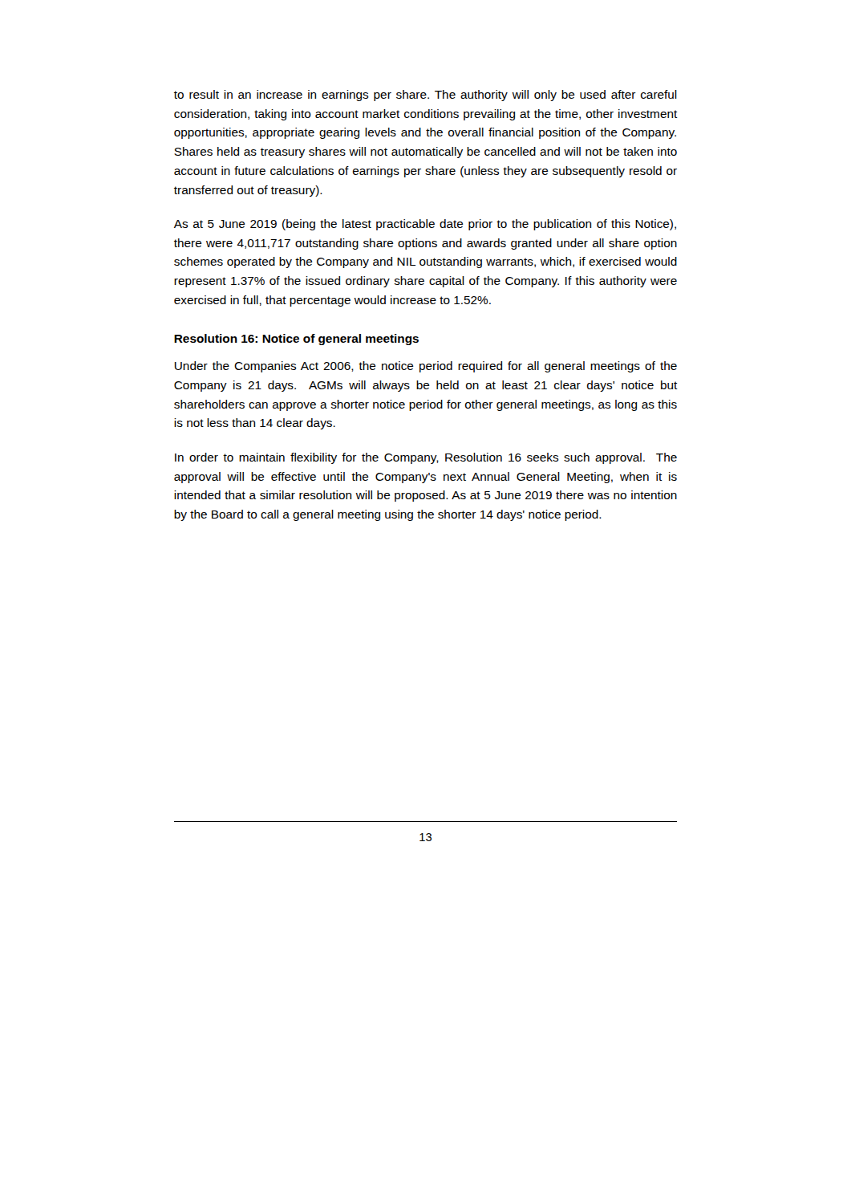to result in an increase in earnings per share. The authority will only be used after careful consideration, taking into account market conditions prevailing at the time, other investment opportunities, appropriate gearing levels and the overall financial position of the Company. Shares held as treasury shares will not automatically be cancelled and will not be taken into account in future calculations of earnings per share (unless they are subsequently resold or transferred out of treasury).
As at 5 June 2019 (being the latest practicable date prior to the publication of this Notice), there were 4,011,717 outstanding share options and awards granted under all share option schemes operated by the Company and NIL outstanding warrants, which, if exercised would represent 1.37% of the issued ordinary share capital of the Company. If this authority were exercised in full, that percentage would increase to 1.52%.
Resolution 16: Notice of general meetings
Under the Companies Act 2006, the notice period required for all general meetings of the Company is 21 days. AGMs will always be held on at least 21 clear days' notice but shareholders can approve a shorter notice period for other general meetings, as long as this is not less than 14 clear days.
In order to maintain flexibility for the Company, Resolution 16 seeks such approval. The approval will be effective until the Company's next Annual General Meeting, when it is intended that a similar resolution will be proposed. As at 5 June 2019 there was no intention by the Board to call a general meeting using the shorter 14 days' notice period.
13